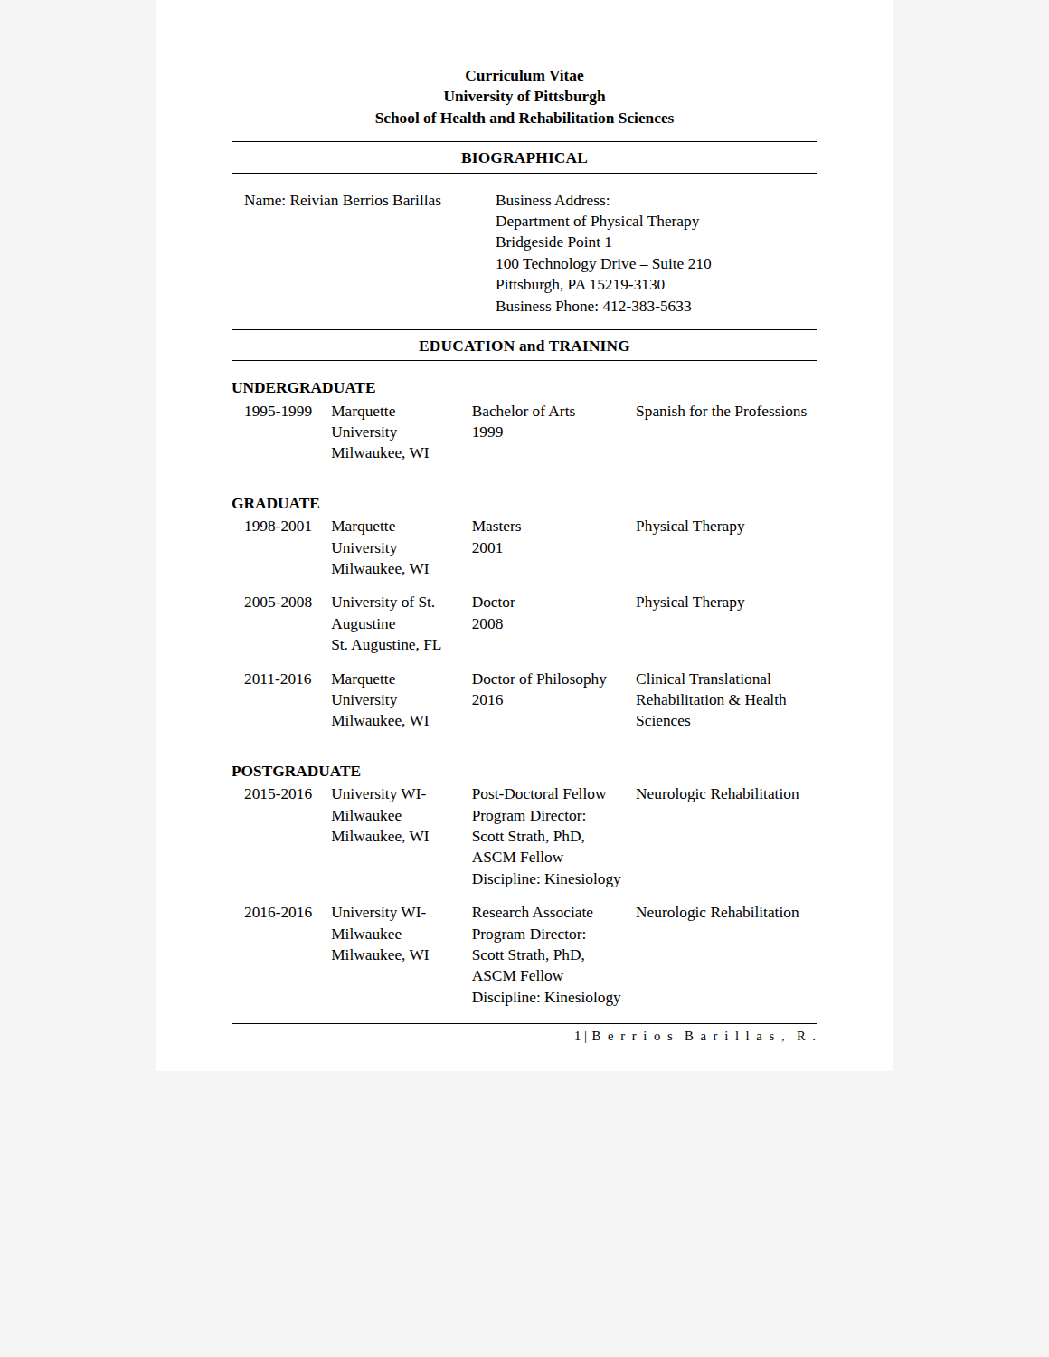Curriculum Vitae University of Pittsburgh School of Health and Rehabilitation Sciences
BIOGRAPHICAL
Name: Reivian Berrios Barillas
Business Address:
Department of Physical Therapy
Bridgeside Point 1
100 Technology Drive – Suite 210
Pittsburgh, PA 15219-3130
Business Phone: 412-383-5633
EDUCATION and TRAINING
Undergraduate
| 1995-1999 | Marquette University Milwaukee, WI | Bachelor of Arts 1999 | Spanish for the Professions |
Graduate
| 1998-2001 | Marquette University Milwaukee, WI | Masters 2001 | Physical Therapy |
| 2005-2008 | University of St. Augustine St. Augustine, FL | Doctor 2008 | Physical Therapy |
| 2011-2016 | Marquette University Milwaukee, WI | Doctor of Philosophy 2016 | Clinical Translational Rehabilitation & Health Sciences |
Postgraduate
| 2015-2016 | University WI-Milwaukee Milwaukee, WI | Post-Doctoral Fellow Program Director: Scott Strath, PhD, ASCM Fellow Discipline: Kinesiology | Neurologic Rehabilitation |
| 2016-2016 | University WI-Milwaukee Milwaukee, WI | Research Associate Program Director: Scott Strath, PhD, ASCM Fellow Discipline: Kinesiology | Neurologic Rehabilitation |
1 | B e r r i o s B a r i l l a s , R .